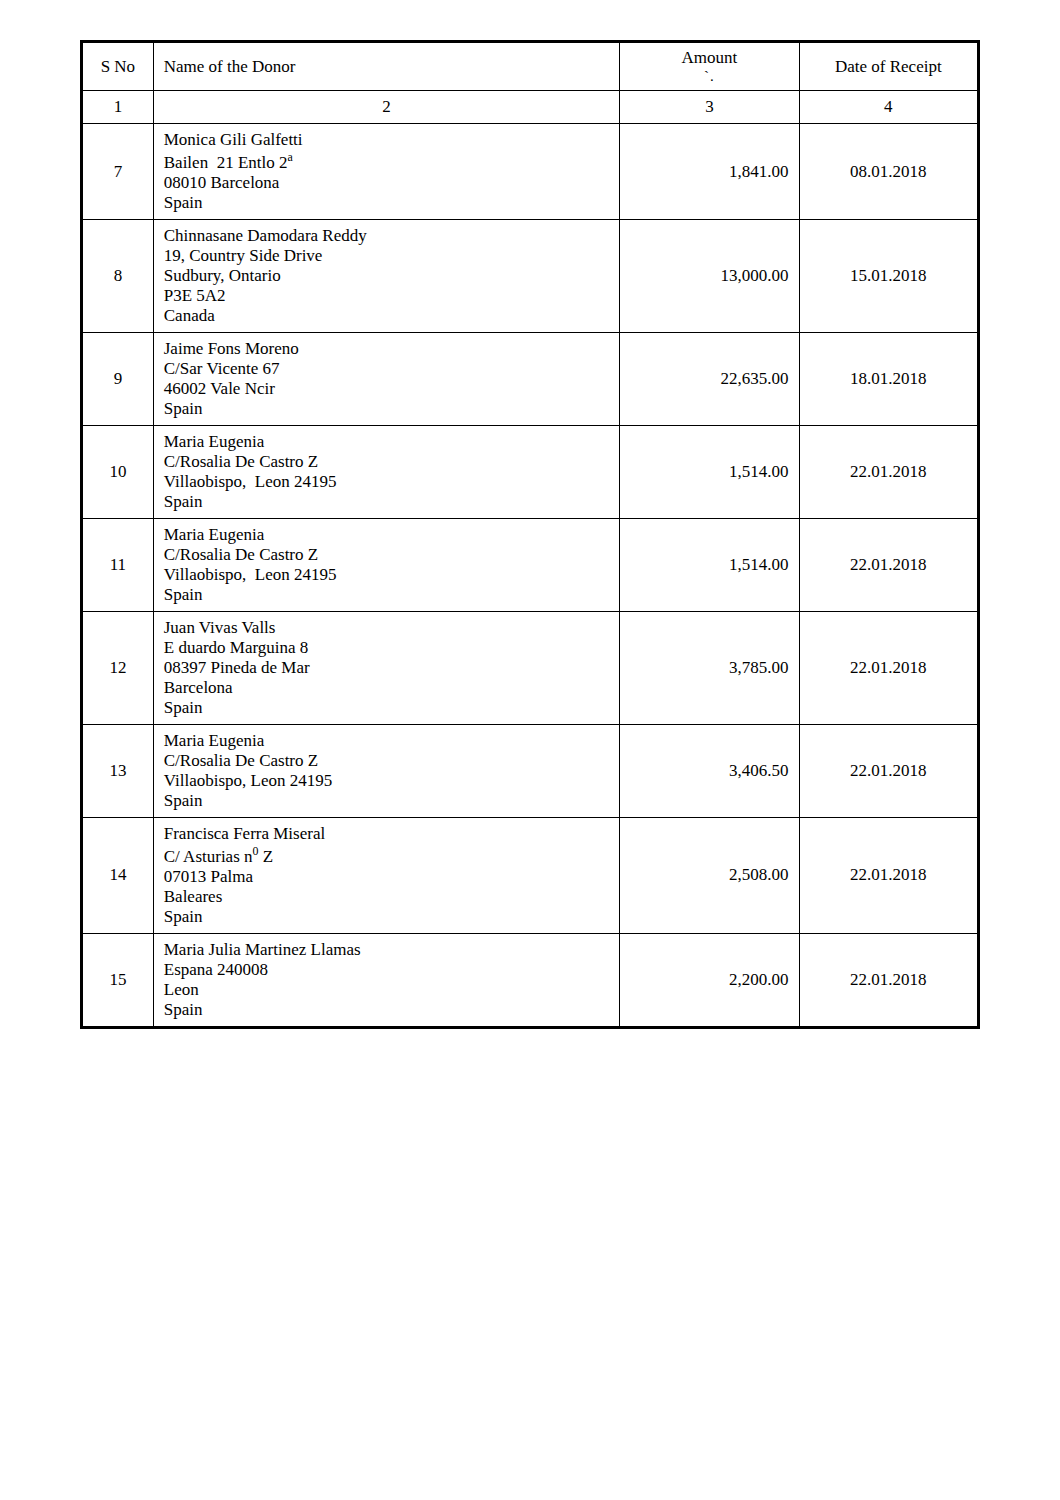| S No | Name of the Donor | Amount `. | Date of Receipt |
| --- | --- | --- | --- |
| 1 | 2 | 3 | 4 |
| 7 | Monica Gili Galfetti Bailen 21 Entlo 2 a 08010 Barcelona Spain | 1,841.00 | 08.01.2018 |
| 8 | Chinnasane Damodara Reddy 19, Country Side Drive Sudbury, Ontario P3E 5A2 Canada | 13,000.00 | 15.01.2018 |
| 9 | Jaime Fons Moreno C/Sar Vicente 67 46002 Vale Ncir Spain | 22,635.00 | 18.01.2018 |
| 10 | Maria Eugenia C/Rosalia De Castro Z Villaobispo, Leon 24195 Spain | 1,514.00 | 22.01.2018 |
| 11 | Maria Eugenia C/Rosalia De Castro Z Villaobispo, Leon 24195 Spain | 1,514.00 | 22.01.2018 |
| 12 | Juan Vivas Valls E duardo Marguina 8 08397 Pineda de Mar Barcelona Spain | 3,785.00 | 22.01.2018 |
| 13 | Maria Eugenia C/Rosalia De Castro Z Villaobispo, Leon 24195 Spain | 3,406.50 | 22.01.2018 |
| 14 | Francisca Ferra Miseral C/ Asturias n 0 Z 07013 Palma Baleares Spain | 2,508.00 | 22.01.2018 |
| 15 | Maria Julia Martinez Llamas Espana 240008 Leon Spain | 2,200.00 | 22.01.2018 |